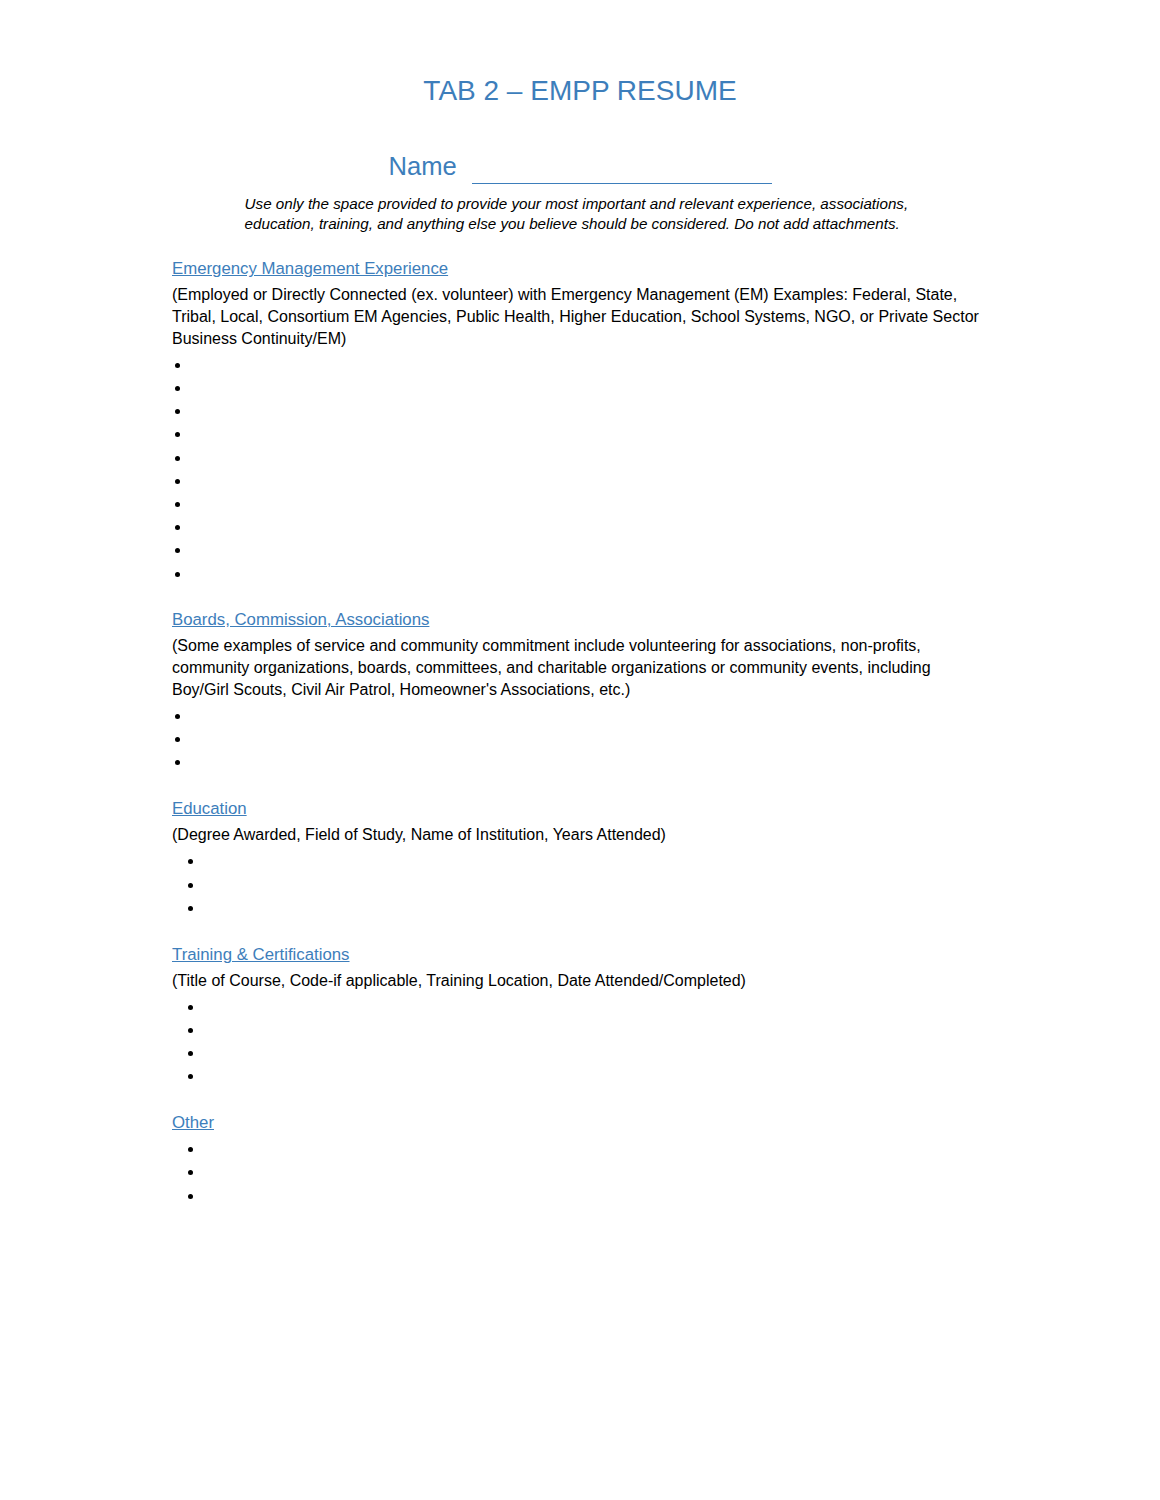TAB 2 – EMPP RESUME
Name
Use only the space provided to provide your most important and relevant experience, associations, education, training, and anything else you believe should be considered. Do not add attachments.
Emergency Management Experience
(Employed or Directly Connected (ex. volunteer) with Emergency Management (EM) Examples: Federal, State, Tribal, Local, Consortium EM Agencies, Public Health, Higher Education, School Systems, NGO, or Private Sector Business Continuity/EM)
Boards, Commission, Associations
(Some examples of service and community commitment include volunteering for associations, non-profits, community organizations, boards, committees, and charitable organizations or community events, including Boy/Girl Scouts, Civil Air Patrol, Homeowner's Associations, etc.)
Education
(Degree Awarded, Field of Study, Name of Institution, Years Attended)
Training & Certifications
(Title of Course, Code-if applicable, Training Location, Date Attended/Completed)
Other